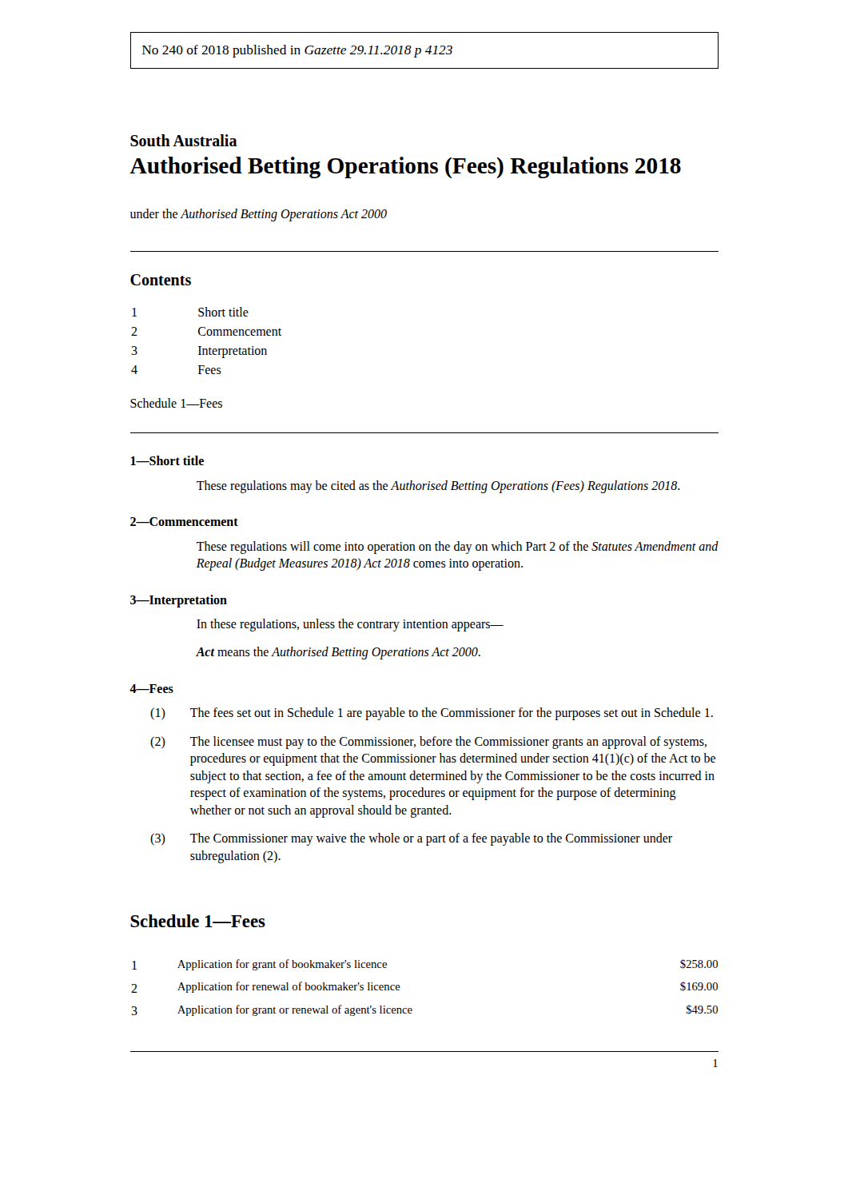No 240 of 2018 published in Gazette 29.11.2018 p 4123
South Australia
Authorised Betting Operations (Fees) Regulations 2018
under the Authorised Betting Operations Act 2000
Contents
| 1 | Short title |
| 2 | Commencement |
| 3 | Interpretation |
| 4 | Fees |
Schedule 1—Fees
1—Short title
These regulations may be cited as the Authorised Betting Operations (Fees) Regulations 2018.
2—Commencement
These regulations will come into operation on the day on which Part 2 of the Statutes Amendment and Repeal (Budget Measures 2018) Act 2018 comes into operation.
3—Interpretation
In these regulations, unless the contrary intention appears—
Act means the Authorised Betting Operations Act 2000.
4—Fees
| (1) | The fees set out in Schedule 1 are payable to the Commissioner for the purposes set out in Schedule 1. |
| (2) | The licensee must pay to the Commissioner, before the Commissioner grants an approval of systems, procedures or equipment that the Commissioner has determined under section 41(1)(c) of the Act to be subject to that section, a fee of the amount determined by the Commissioner to be the costs incurred in respect of examination of the systems, procedures or equipment for the purpose of determining whether or not such an approval should be granted. |
| (3) | The Commissioner may waive the whole or a part of a fee payable to the Commissioner under subregulation (2). |
Schedule 1—Fees
| 1 | Application for grant of bookmaker's licence | $258.00 |
| 2 | Application for renewal of bookmaker's licence | $169.00 |
| 3 | Application for grant or renewal of agent's licence | $49.50 |
1